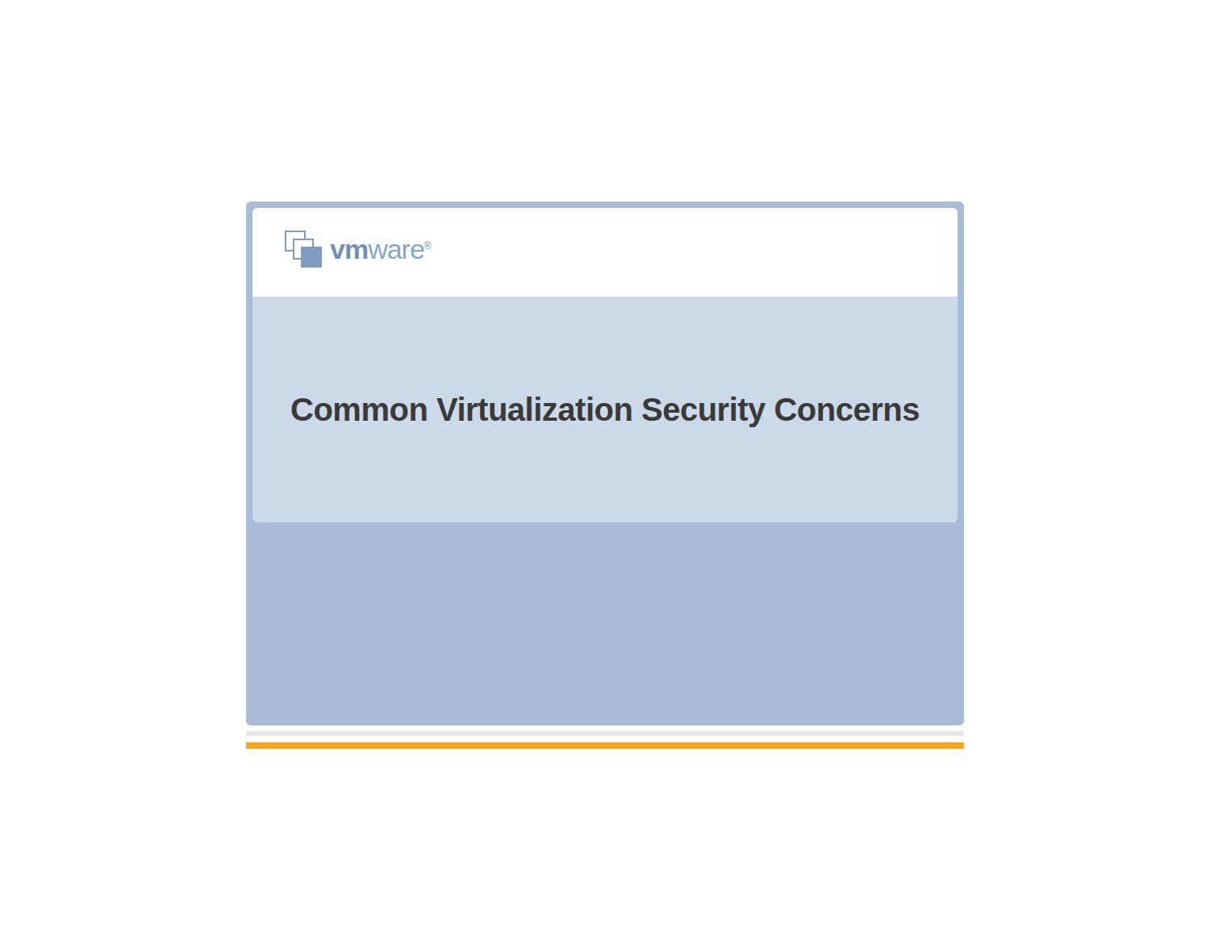vm ware®
Common Virtualization Security Concerns